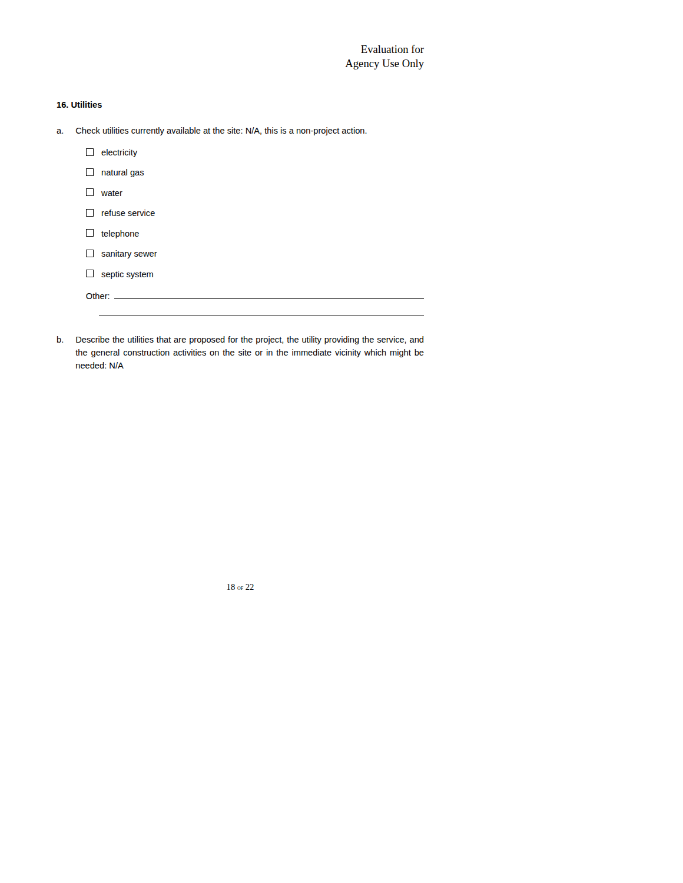Evaluation for
Agency Use Only
16. Utilities
a.
Check utilities currently available at the site: N/A, this is a non-project action.
electricity
natural gas
water
refuse service
telephone
sanitary sewer
septic system
Other:
b.
Describe the utilities that are proposed for the project, the utility providing the service, and the general construction activities on the site or in the immediate vicinity which might be needed: N/A
18 of 22